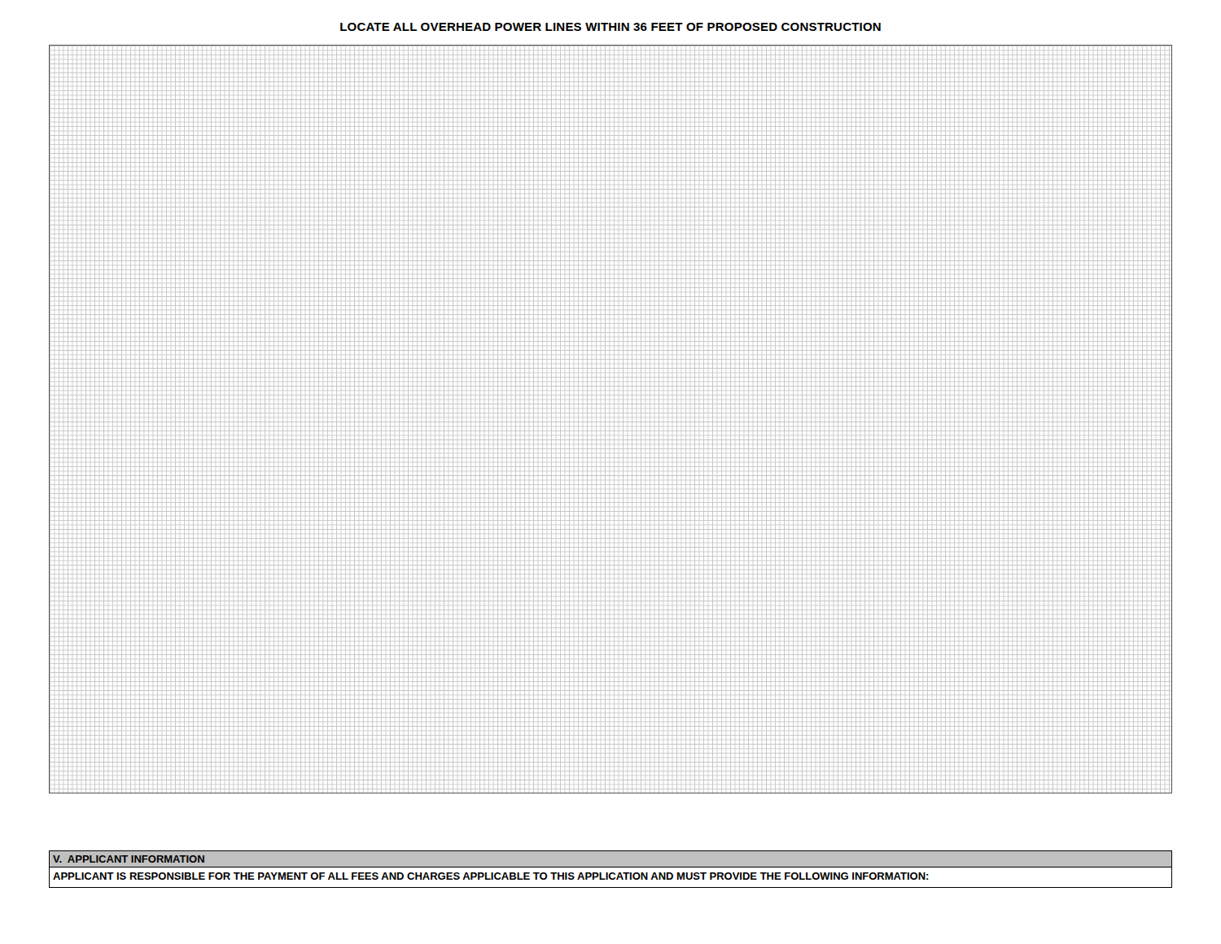LOCATE ALL OVERHEAD POWER LINES WITHIN 36 FEET OF PROPOSED CONSTRUCTION
V. APPLICANT INFORMATION
APPLICANT IS RESPONSIBLE FOR THE PAYMENT OF ALL FEES AND CHARGES APPLICABLE TO THIS APPLICATION AND MUST PROVIDE THE FOLLOWING INFORMATION: